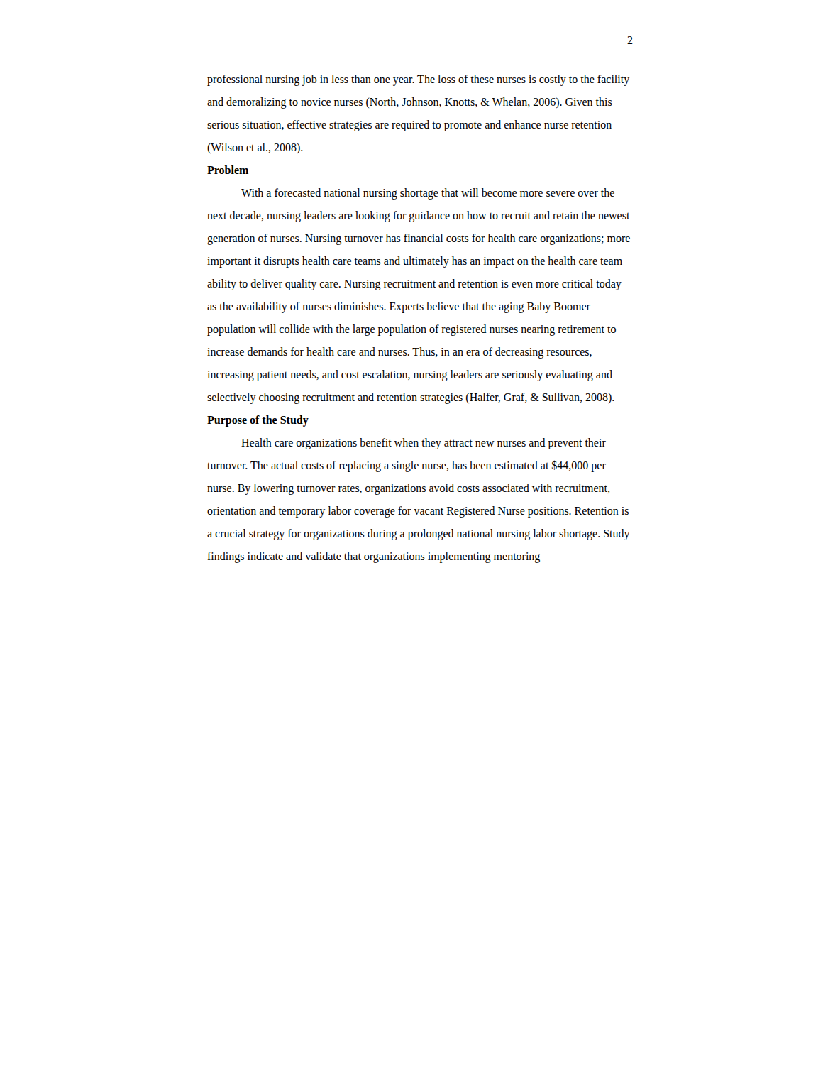2
professional nursing job in less than one year. The loss of these nurses is costly to the facility and demoralizing to novice nurses (North, Johnson, Knotts, & Whelan, 2006). Given this serious situation, effective strategies are required to promote and enhance nurse retention (Wilson et al., 2008).
Problem
With a forecasted national nursing shortage that will become more severe over the next decade, nursing leaders are looking for guidance on how to recruit and retain the newest generation of nurses. Nursing turnover has financial costs for health care organizations; more important it disrupts health care teams and ultimately has an impact on the health care team ability to deliver quality care. Nursing recruitment and retention is even more critical today as the availability of nurses diminishes. Experts believe that the aging Baby Boomer population will collide with the large population of registered nurses nearing retirement to increase demands for health care and nurses. Thus, in an era of decreasing resources, increasing patient needs, and cost escalation, nursing leaders are seriously evaluating and selectively choosing recruitment and retention strategies (Halfer, Graf, & Sullivan, 2008).
Purpose of the Study
Health care organizations benefit when they attract new nurses and prevent their turnover. The actual costs of replacing a single nurse, has been estimated at $44,000 per nurse. By lowering turnover rates, organizations avoid costs associated with recruitment, orientation and temporary labor coverage for vacant Registered Nurse positions. Retention is a crucial strategy for organizations during a prolonged national nursing labor shortage. Study findings indicate and validate that organizations implementing mentoring